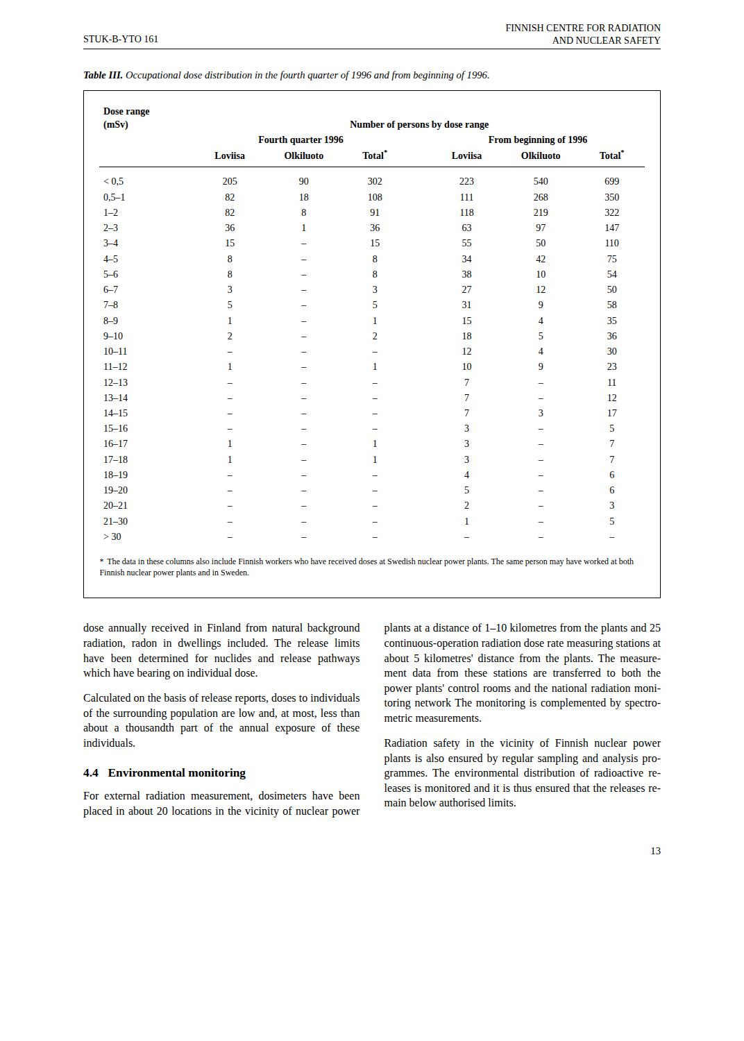STUK-B-YTO 161
FINNISH CENTRE FOR RADIATION
AND NUCLEAR SAFETY
Table III. Occupational dose distribution in the fourth quarter of 1996 and from beginning of 1996.
| Dose range (mSv) | Number of persons by dose range |
| --- | --- |
| | Fourth quarter 1996 | | From beginning of 1996 |
| | Loviisa | Olkiluoto | Total * | | Loviisa | Olkiluoto | Total * |
| < 0,5 | 205 | 90 | 302 | | 223 | 540 | 699 |
| 0,5–1 | 82 | 18 | 108 | | 111 | 268 | 350 |
| 1–2 | 82 | 8 | 91 | | 118 | 219 | 322 |
| 2–3 | 36 | 1 | 36 | | 63 | 97 | 147 |
| 3–4 | 15 | – | 15 | | 55 | 50 | 110 |
| 4–5 | 8 | – | 8 | | 34 | 42 | 75 |
| 5–6 | 8 | – | 8 | | 38 | 10 | 54 |
| 6–7 | 3 | – | 3 | | 27 | 12 | 50 |
| 7–8 | 5 | – | 5 | | 31 | 9 | 58 |
| 8–9 | 1 | – | 1 | | 15 | 4 | 35 |
| 9–10 | 2 | – | 2 | | 18 | 5 | 36 |
| 10–11 | – | – | – | | 12 | 4 | 30 |
| 11–12 | 1 | – | 1 | | 10 | 9 | 23 |
| 12–13 | – | – | – | | 7 | – | 11 |
| 13–14 | – | – | – | | 7 | – | 12 |
| 14–15 | – | – | – | | 7 | 3 | 17 |
| 15–16 | – | – | – | | 3 | – | 5 |
| 16–17 | 1 | – | 1 | | 3 | – | 7 |
| 17–18 | 1 | – | 1 | | 3 | – | 7 |
| 18–19 | – | – | – | | 4 | – | 6 |
| 19–20 | – | – | – | | 5 | – | 6 |
| 20–21 | – | – | – | | 2 | – | 3 |
| 21–30 | – | – | – | | 1 | – | 5 |
| > 30 | – | – | – | | – | – | – |
*The data in these columns also include Finnish workers who have received doses at Swedish nuclear power plants. The same person may have worked at both Finnish nuclear power plants and in Sweden.
dose annually received in Finland from natural background radiation, radon in dwellings included. The release limits have been determined for nuclides and release pathways which have bearing on individual dose.
Calculated on the basis of release reports, doses to individuals of the surrounding population are low and, at most, less than about a thousandth part of the annual exposure of these individuals.
4.4 Environmental monitoring
For external radiation measurement, dosimeters have been placed in about 20 locations in the vicinity of nuclear power plants at a distance of 1–10 kilometres from the plants and 25 continuous-operation radiation dose rate measuring stations at about 5 kilometres' distance from the plants. The measurement data from these stations are transferred to both the power plants' control rooms and the national radiation monitoring network The monitoring is complemented by spectrometric measurements.
Radiation safety in the vicinity of Finnish nuclear power plants is also ensured by regular sampling and analysis programmes. The environmental distribution of radioactive releases is monitored and it is thus ensured that the releases remain below authorised limits.
13